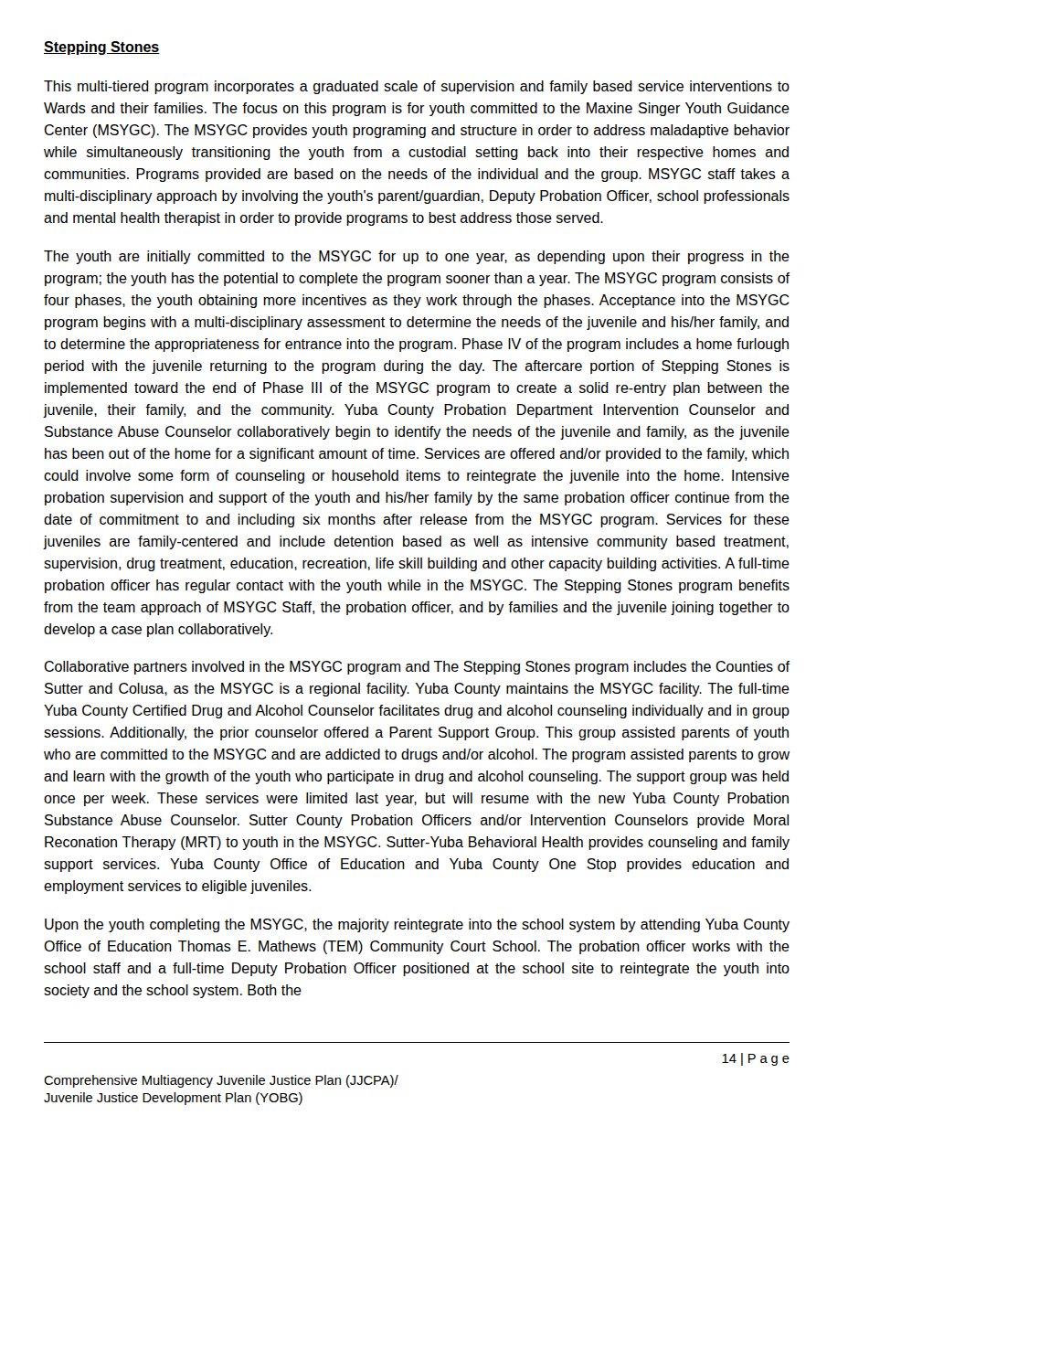Stepping Stones
This multi-tiered program incorporates a graduated scale of supervision and family based service interventions to Wards and their families. The focus on this program is for youth committed to the Maxine Singer Youth Guidance Center (MSYGC). The MSYGC provides youth programing and structure in order to address maladaptive behavior while simultaneously transitioning the youth from a custodial setting back into their respective homes and communities. Programs provided are based on the needs of the individual and the group. MSYGC staff takes a multi-disciplinary approach by involving the youth's parent/guardian, Deputy Probation Officer, school professionals and mental health therapist in order to provide programs to best address those served.
The youth are initially committed to the MSYGC for up to one year, as depending upon their progress in the program; the youth has the potential to complete the program sooner than a year. The MSYGC program consists of four phases, the youth obtaining more incentives as they work through the phases. Acceptance into the MSYGC program begins with a multi-disciplinary assessment to determine the needs of the juvenile and his/her family, and to determine the appropriateness for entrance into the program. Phase IV of the program includes a home furlough period with the juvenile returning to the program during the day. The aftercare portion of Stepping Stones is implemented toward the end of Phase III of the MSYGC program to create a solid re-entry plan between the juvenile, their family, and the community. Yuba County Probation Department Intervention Counselor and Substance Abuse Counselor collaboratively begin to identify the needs of the juvenile and family, as the juvenile has been out of the home for a significant amount of time. Services are offered and/or provided to the family, which could involve some form of counseling or household items to reintegrate the juvenile into the home. Intensive probation supervision and support of the youth and his/her family by the same probation officer continue from the date of commitment to and including six months after release from the MSYGC program. Services for these juveniles are family-centered and include detention based as well as intensive community based treatment, supervision, drug treatment, education, recreation, life skill building and other capacity building activities. A full-time probation officer has regular contact with the youth while in the MSYGC. The Stepping Stones program benefits from the team approach of MSYGC Staff, the probation officer, and by families and the juvenile joining together to develop a case plan collaboratively.
Collaborative partners involved in the MSYGC program and The Stepping Stones program includes the Counties of Sutter and Colusa, as the MSYGC is a regional facility. Yuba County maintains the MSYGC facility. The full-time Yuba County Certified Drug and Alcohol Counselor facilitates drug and alcohol counseling individually and in group sessions. Additionally, the prior counselor offered a Parent Support Group. This group assisted parents of youth who are committed to the MSYGC and are addicted to drugs and/or alcohol. The program assisted parents to grow and learn with the growth of the youth who participate in drug and alcohol counseling. The support group was held once per week. These services were limited last year, but will resume with the new Yuba County Probation Substance Abuse Counselor. Sutter County Probation Officers and/or Intervention Counselors provide Moral Reconation Therapy (MRT) to youth in the MSYGC. Sutter-Yuba Behavioral Health provides counseling and family support services. Yuba County Office of Education and Yuba County One Stop provides education and employment services to eligible juveniles.
Upon the youth completing the MSYGC, the majority reintegrate into the school system by attending Yuba County Office of Education Thomas E. Mathews (TEM) Community Court School. The probation officer works with the school staff and a full-time Deputy Probation Officer positioned at the school site to reintegrate the youth into society and the school system. Both the
14 | P a g e
Comprehensive Multiagency Juvenile Justice Plan (JJCPA)/
Juvenile Justice Development Plan (YOBG)